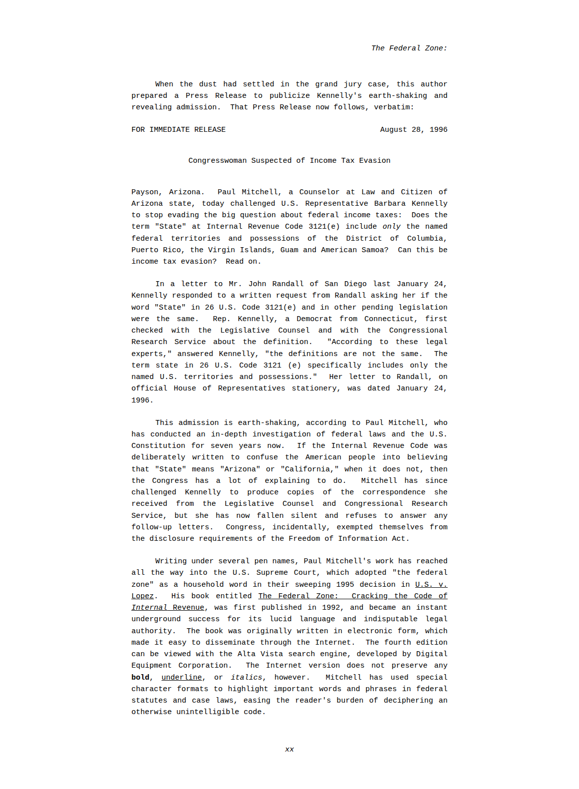The Federal Zone:
When the dust had settled in the grand jury case, this author prepared a Press Release to publicize Kennelly's earth-shaking and revealing admission. That Press Release now follows, verbatim:
FOR IMMEDIATE RELEASE August 28, 1996
Congresswoman Suspected of Income Tax Evasion
Payson, Arizona. Paul Mitchell, a Counselor at Law and Citizen of Arizona state, today challenged U.S. Representative Barbara Kennelly to stop evading the big question about federal income taxes: Does the term "State" at Internal Revenue Code 3121(e) include only the named federal territories and possessions of the District of Columbia, Puerto Rico, the Virgin Islands, Guam and American Samoa? Can this be income tax evasion? Read on.
In a letter to Mr. John Randall of San Diego last January 24, Kennelly responded to a written request from Randall asking her if the word "State" in 26 U.S. Code 3121(e) and in other pending legislation were the same. Rep. Kennelly, a Democrat from Connecticut, first checked with the Legislative Counsel and with the Congressional Research Service about the definition. "According to these legal experts," answered Kennelly, "the definitions are not the same. The term state in 26 U.S. Code 3121 (e) specifically includes only the named U.S. territories and possessions." Her letter to Randall, on official House of Representatives stationery, was dated January 24, 1996.
This admission is earth-shaking, according to Paul Mitchell, who has conducted an in-depth investigation of federal laws and the U.S. Constitution for seven years now. If the Internal Revenue Code was deliberately written to confuse the American people into believing that "State" means "Arizona" or "California," when it does not, then the Congress has a lot of explaining to do. Mitchell has since challenged Kennelly to produce copies of the correspondence she received from the Legislative Counsel and Congressional Research Service, but she has now fallen silent and refuses to answer any follow-up letters. Congress, incidentally, exempted themselves from the disclosure requirements of the Freedom of Information Act.
Writing under several pen names, Paul Mitchell's work has reached all the way into the U.S. Supreme Court, which adopted "the federal zone" as a household word in their sweeping 1995 decision in U.S. v. Lopez. His book entitled The Federal Zone: Cracking the Code of Internal Revenue, was first published in 1992, and became an instant underground success for its lucid language and indisputable legal authority. The book was originally written in electronic form, which made it easy to disseminate through the Internet. The fourth edition can be viewed with the Alta Vista search engine, developed by Digital Equipment Corporation. The Internet version does not preserve any bold, underline, or italics, however. Mitchell has used special character formats to highlight important words and phrases in federal statutes and case laws, easing the reader's burden of deciphering an otherwise unintelligible code.
xx